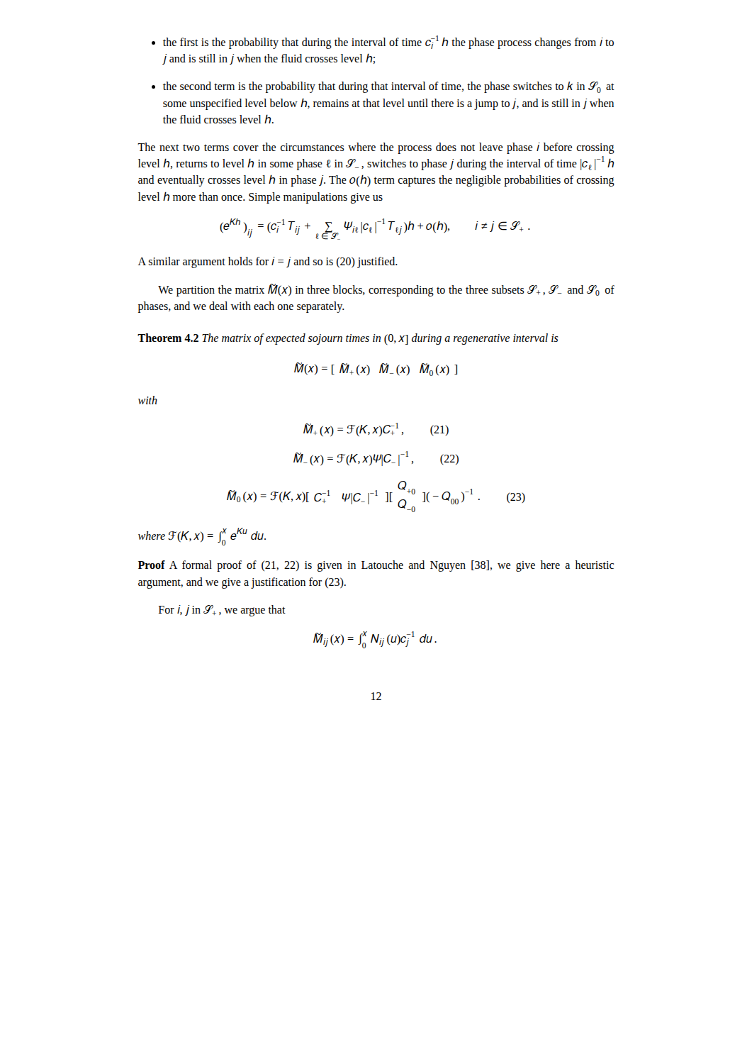the first is the probability that during the interval of time ci−1h the phase process changes from i to j and is still in j when the fluid crosses level h;
the second term is the probability that during that interval of time, the phase switches to k in 𝒮0 at some unspecified level below h, remains at that level until there is a jump to j, and is still in j when the fluid crosses level h.
The next two terms cover the circumstances where the process does not leave phase i before crossing level h, returns to level h in some phase ℓ in 𝒮−, switches to phase j during the interval of time |cℓ|−1h and eventually crosses level h in phase j. The o(h) term captures the negligible probabilities of crossing level h more than once. Simple manipulations give us
(eKh)ij = (ci−1Tij + ∑ℓ∈𝒮− Ψiℓ |cℓ|−1 Tℓj)h +o(h) , i≠j∈𝒮+.
A similar argument holds for i=j and so is (20) justified.
We partition the matrix M~(x) in three blocks, corresponding to the three subsets 𝒮+, 𝒮− and 𝒮0 of phases, and we deal with each one separately.
Theorem 4.2 The matrix of expected sojourn times in (0,x] during a regenerative interval is
M~(x) = [ M~+(x) M~−(x) M~0(x) ]
with
M~+(x) = ℱ(K,x) C+−1 ,
(21)
M~−(x) = ℱ(K,x) Ψ |C−|−1 ,
(22)
M~0(x) = ℱ(K,x) [ C+−1 Ψ|C−|−1 ] [ Q+0 Q−0 ] (−Q00)−1 .
(23)
where ℱ(K,x)=∫0xeKudu.
Proof A formal proof of (21, 22) is given in Latouche and Nguyen [38], we give here a heuristic argument, and we give a justification for (23).
For i, j in 𝒮+, we argue that
M~ij(x) = ∫0x Nij(u) cj−1 du.
12